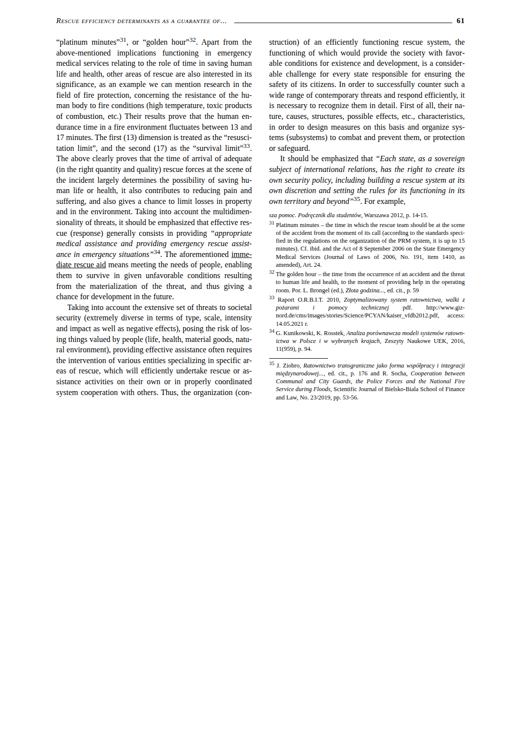Rescue efficiency determinants as a guarantee of... 61
“platinum minutes”31, or “golden hour”32. Apart from the above-mentioned implications functioning in emergency medical services relating to the role of time in saving human life and health, other areas of rescue are also interested in its significance, as an example we can mention research in the field of fire protection, concerning the resistance of the human body to fire conditions (high temperature, toxic products of combustion, etc.) Their results prove that the human endurance time in a fire environment fluctuates between 13 and 17 minutes. The first (13) dimension is treated as the “resuscitation limit”, and the second (17) as the “survival limit”33. The above clearly proves that the time of arrival of adequate (in the right quantity and quality) rescue forces at the scene of the incident largely determines the possibility of saving human life or health, it also contributes to reducing pain and suffering, and also gives a chance to limit losses in property and in the environment. Taking into account the multidimensionality of threats, it should be emphasized that effective rescue (response) generally consists in providing “appropriate medical assistance and providing emergency rescue assistance in emergency situations”34. The aforementioned immediate rescue aid means meeting the needs of people, enabling them to survive in given unfavorable conditions resulting from the materialization of the threat, and thus giving a chance for development in the future.
Taking into account the extensive set of threats to societal security (extremely diverse in terms of type, scale, intensity and impact as well as negative effects), posing the risk of losing things valued by people (life, health, material goods, natural environment), providing effective assistance often requires the intervention of various entities specializing in specific areas of rescue, which will efficiently undertake rescue or assistance activities on their own or in properly coordinated system cooperation with others. Thus, the organization (construction) of an efficiently functioning rescue system, the functioning of which would provide the society with favorable conditions for existence and development, is a considerable challenge for every state responsible for ensuring the safety of its citizens. In order to successfully counter such a wide range of contemporary threats and respond efficiently, it is necessary to recognize them in detail. First of all, their nature, causes, structures, possible effects, etc., characteristics, in order to design measures on this basis and organize systems (subsystems) to combat and prevent them, or protection or safeguard.
It should be emphasized that “Each state, as a sovereign subject of international relations, has the right to create its own security policy, including building a rescue system at its own discretion and setting the rules for its functioning in its own territory and beyond”35. For example,
sza pomoc. Podręcznik dla studentów, Warszawa 2012, p. 14-15.
31 Platinum minutes – the time in which the rescue team should be at the scene of the accident from the moment of its call (according to the standards specified in the regulations on the organization of the PRM system, it is up to 15 minutes). Cf. ibid. and the Act of 8 September 2006 on the State Emergency Medical Services (Journal of Laws of 2006, No. 191, item 1410, as amended), Art. 24.
32 The golden hour – the time from the occurrence of an accident and the threat to human life and health, to the moment of providing help in the operating room. Por. L. Brongel (ed.), Złota godzina..., ed. cit., p. 59
33 Raport O.R.B.I.T. 2010, Zoptymalizowany system ratownictwa, walki z pożarami i pomocy technicznej pdf. http://www.giz-nord.de/cms/images/stories/Science/PCYAN/kaiser_vfdb2012.pdf, access: 14.05.2021 r.
34 G. Kunikowski, K. Rosstek, Analiza porównawcza modeli systemów ratownictwa w Polsce i w wybranych krajach, Zeszyty Naukowe UEK, 2016, 11(959), p. 94.
35 J. Ziobro, Ratownictwo transgraniczne jako forma współpracy i integracji międzynarodowej..., ed. cit., p. 176 and R. Socha, Cooperation between Communal and City Guards, the Police Forces and the National Fire Service during Floods, Scientific Journal of Bielsko-Biala School of Finance and Law, No. 23/2019, pp. 53-56.